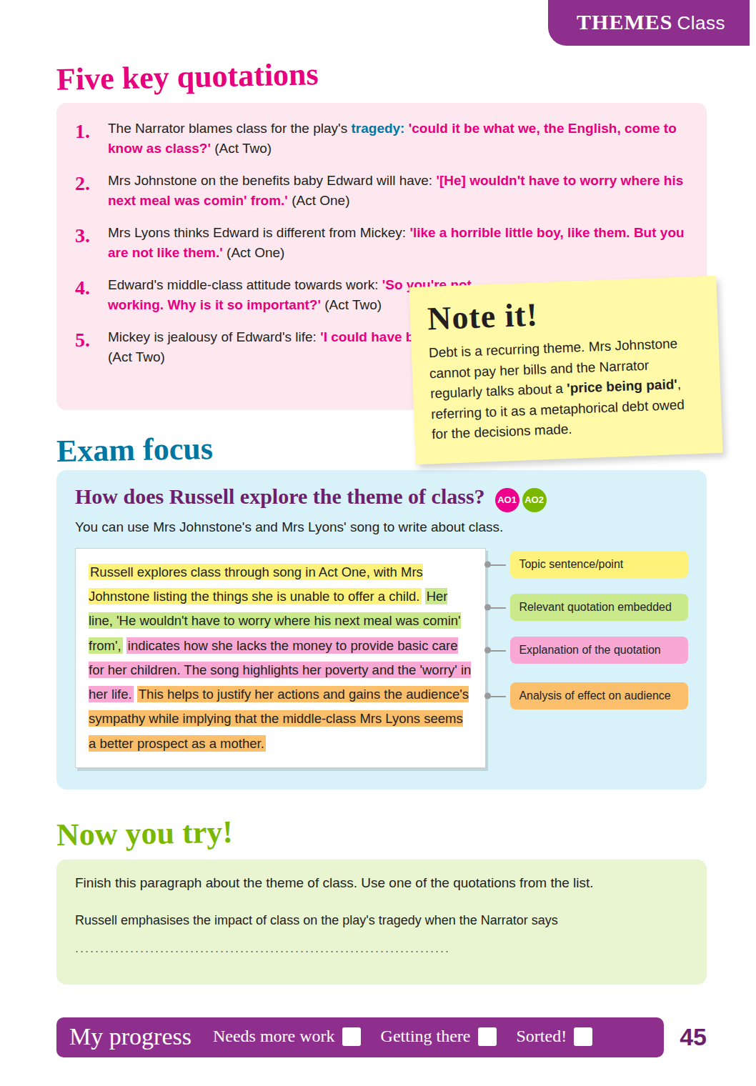THEMES Class
Five key quotations
The Narrator blames class for the play's tragedy: 'could it be what we, the English, come to know as class?' (Act Two)
Mrs Johnstone on the benefits baby Edward will have: '[He] wouldn't have to worry where his next meal was comin' from.' (Act One)
Mrs Lyons thinks Edward is different from Mickey: 'like a horrible little boy, like them. But you are not like them.' (Act One)
Edward's middle-class attitude towards work: 'So you're not working. Why is it so important?' (Act Two)
Mickey is jealousy of Edward's life: 'I could have been him!' (Act Two)
Note it!
Debt is a recurring theme. Mrs Johnstone cannot pay her bills and the Narrator regularly talks about a 'price being paid', referring to it as a metaphorical debt owed for the decisions made.
Exam focus
How does Russell explore the theme of class?
AO1 AO2
You can use Mrs Johnstone's and Mrs Lyons' song to write about class.
Russell explores class through song in Act One, with Mrs Johnstone listing the things she is unable to offer a child. Her line, 'He wouldn't have to worry where his next meal was comin' from', indicates how she lacks the money to provide basic care for her children. The song highlights her poverty and the 'worry' in her life. This helps to justify her actions and gains the audience's sympathy while implying that the middle-class Mrs Lyons seems a better prospect as a mother.
Topic sentence/point
Relevant quotation embedded
Explanation of the quotation
Analysis of effect on audience
Now you try!
Finish this paragraph about the theme of class. Use one of the quotations from the list.
Russell emphasises the impact of class on the play's tragedy when the Narrator says ...........................................................................
My progress Needs more work Getting there Sorted!
45